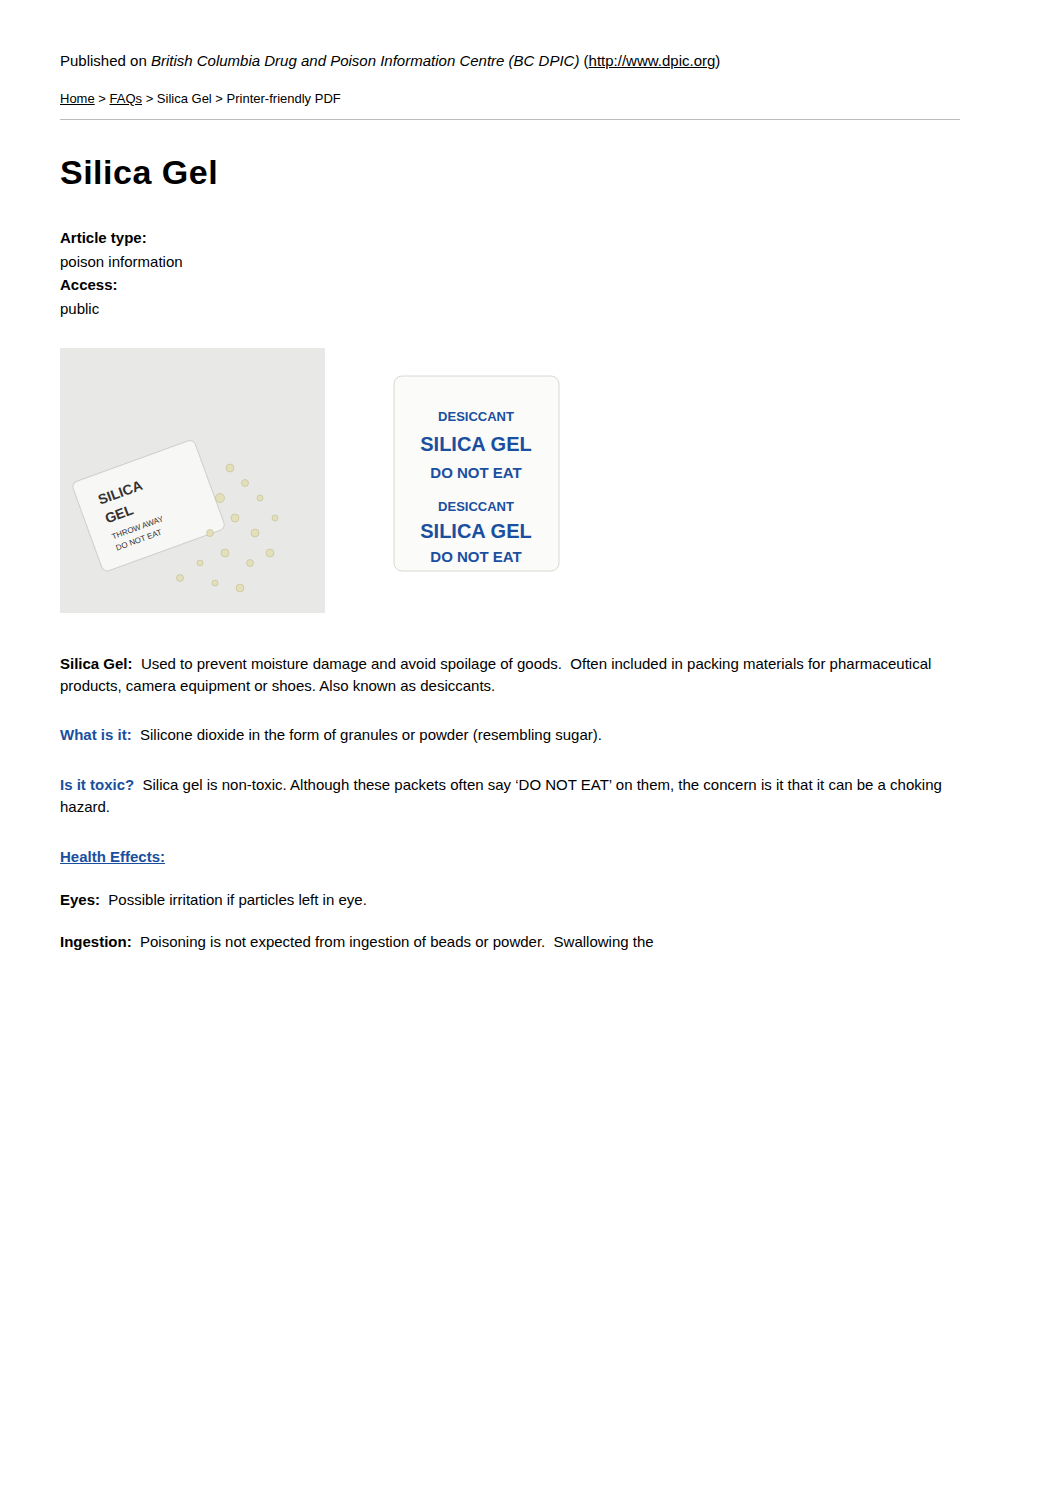Published on British Columbia Drug and Poison Information Centre (BC DPIC) (http://www.dpic.org)
Home > FAQs > Silica Gel > Printer-friendly PDF
Silica Gel
Article type:
poison information
Access:
public
Silica Gel: Used to prevent moisture damage and avoid spoilage of goods. Often included in packing materials for pharmaceutical products, camera equipment or shoes. Also known as desiccants.
What is it: Silicone dioxide in the form of granules or powder (resembling sugar).
Is it toxic? Silica gel is non-toxic. Although these packets often say ‘DO NOT EAT’ on them, the concern is it that it can be a choking hazard.
Health Effects:
Eyes: Possible irritation if particles left in eye.
Ingestion: Poisoning is not expected from ingestion of beads or powder. Swallowing the